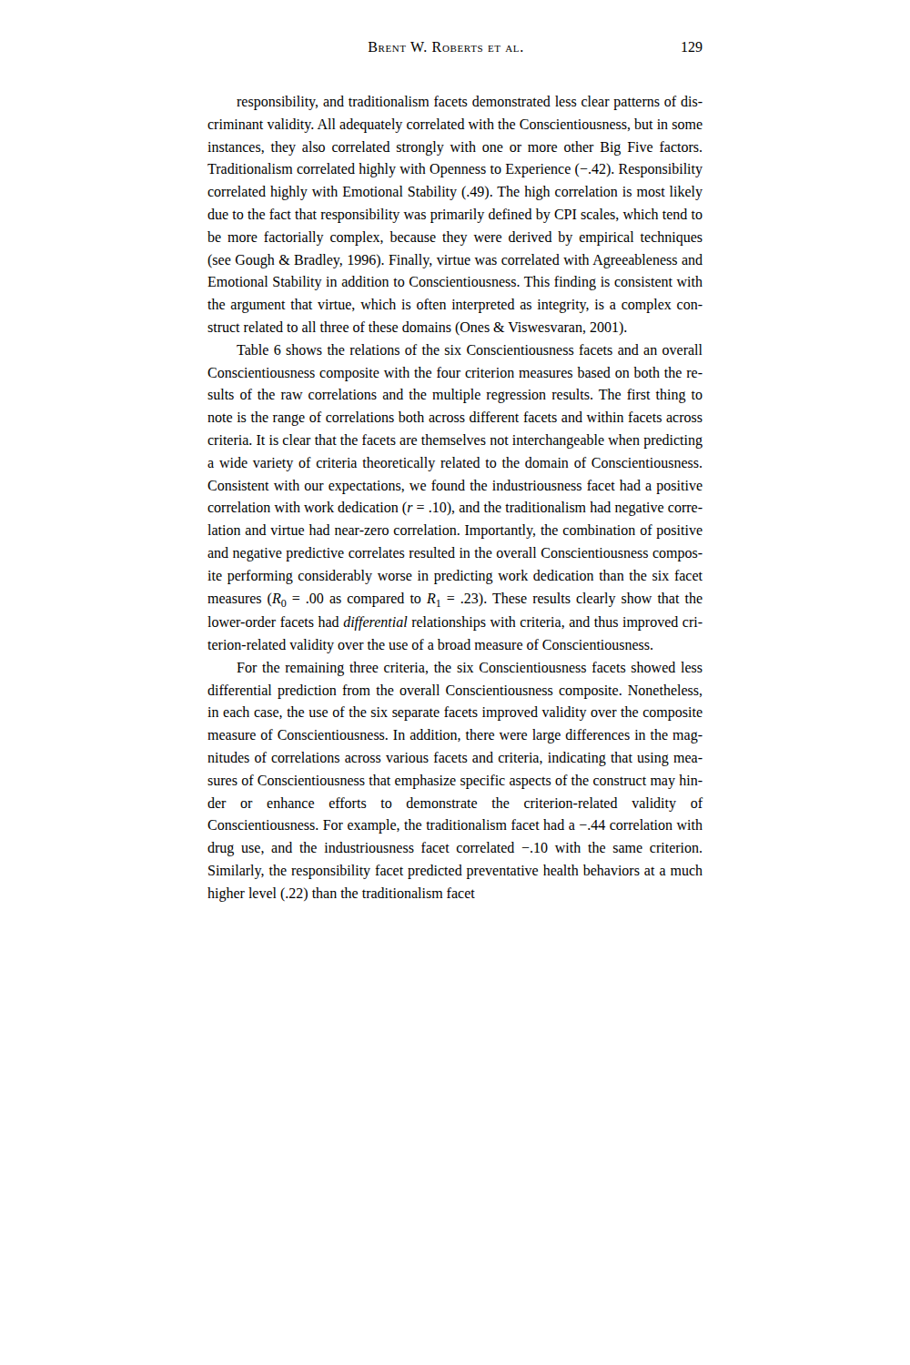Brent W. Roberts et al. 129
responsibility, and traditionalism facets demonstrated less clear patterns of discriminant validity. All adequately correlated with the Conscientiousness, but in some instances, they also correlated strongly with one or more other Big Five factors. Traditionalism correlated highly with Openness to Experience (−.42). Responsibility correlated highly with Emotional Stability (.49). The high correlation is most likely due to the fact that responsibility was primarily defined by CPI scales, which tend to be more factorially complex, because they were derived by empirical techniques (see Gough & Bradley, 1996). Finally, virtue was correlated with Agreeableness and Emotional Stability in addition to Conscientiousness. This finding is consistent with the argument that virtue, which is often interpreted as integrity, is a complex construct related to all three of these domains (Ones & Viswesvaran, 2001).
Table 6 shows the relations of the six Conscientiousness facets and an overall Conscientiousness composite with the four criterion measures based on both the results of the raw correlations and the multiple regression results. The first thing to note is the range of correlations both across different facets and within facets across criteria. It is clear that the facets are themselves not interchangeable when predicting a wide variety of criteria theoretically related to the domain of Conscientiousness. Consistent with our expectations, we found the industriousness facet had a positive correlation with work dedication (r = .10), and the traditionalism had negative correlation and virtue had near-zero correlation. Importantly, the combination of positive and negative predictive correlates resulted in the overall Conscientiousness composite performing considerably worse in predicting work dedication than the six facet measures (R0 = .00 as compared to R1 = .23). These results clearly show that the lower-order facets had differential relationships with criteria, and thus improved criterion-related validity over the use of a broad measure of Conscientiousness.
For the remaining three criteria, the six Conscientiousness facets showed less differential prediction from the overall Conscientiousness composite. Nonetheless, in each case, the use of the six separate facets improved validity over the composite measure of Conscientiousness. In addition, there were large differences in the magnitudes of correlations across various facets and criteria, indicating that using measures of Conscientiousness that emphasize specific aspects of the construct may hinder or enhance efforts to demonstrate the criterion-related validity of Conscientiousness. For example, the traditionalism facet had a −.44 correlation with drug use, and the industriousness facet correlated −.10 with the same criterion. Similarly, the responsibility facet predicted preventative health behaviors at a much higher level (.22) than the traditionalism facet